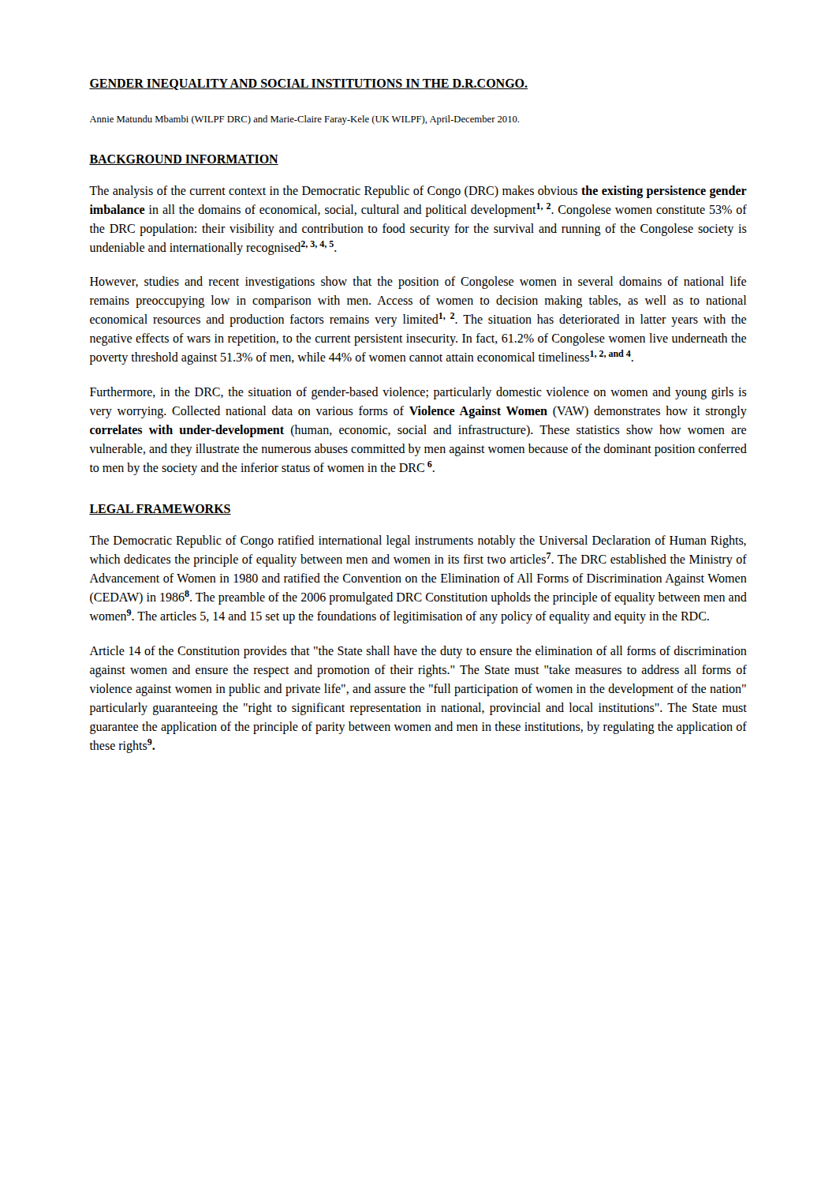GENDER INEQUALITY AND SOCIAL INSTITUTIONS IN THE D.R.CONGO.
Annie Matundu Mbambi (WILPF DRC) and Marie-Claire Faray-Kele (UK WILPF), April-December 2010.
BACKGROUND INFORMATION
The analysis of the current context in the Democratic Republic of Congo (DRC) makes obvious the existing persistence gender imbalance in all the domains of economical, social, cultural and political development1, 2. Congolese women constitute 53% of the DRC population: their visibility and contribution to food security for the survival and running of the Congolese society is undeniable and internationally recognised2, 3, 4, 5.
However, studies and recent investigations show that the position of Congolese women in several domains of national life remains preoccupying low in comparison with men. Access of women to decision making tables, as well as to national economical resources and production factors remains very limited1, 2. The situation has deteriorated in latter years with the negative effects of wars in repetition, to the current persistent insecurity. In fact, 61.2% of Congolese women live underneath the poverty threshold against 51.3% of men, while 44% of women cannot attain economical timeliness1, 2, and 4.
Furthermore, in the DRC, the situation of gender-based violence; particularly domestic violence on women and young girls is very worrying. Collected national data on various forms of Violence Against Women (VAW) demonstrates how it strongly correlates with under-development (human, economic, social and infrastructure). These statistics show how women are vulnerable, and they illustrate the numerous abuses committed by men against women because of the dominant position conferred to men by the society and the inferior status of women in the DRC 6.
LEGAL FRAMEWORKS
The Democratic Republic of Congo ratified international legal instruments notably the Universal Declaration of Human Rights, which dedicates the principle of equality between men and women in its first two articles7. The DRC established the Ministry of Advancement of Women in 1980 and ratified the Convention on the Elimination of All Forms of Discrimination Against Women (CEDAW) in 19868. The preamble of the 2006 promulgated DRC Constitution upholds the principle of equality between men and women9. The articles 5, 14 and 15 set up the foundations of legitimisation of any policy of equality and equity in the RDC.
Article 14 of the Constitution provides that "the State shall have the duty to ensure the elimination of all forms of discrimination against women and ensure the respect and promotion of their rights." The State must "take measures to address all forms of violence against women in public and private life", and assure the "full participation of women in the development of the nation" particularly guaranteeing the "right to significant representation in national, provincial and local institutions". The State must guarantee the application of the principle of parity between women and men in these institutions, by regulating the application of these rights9.